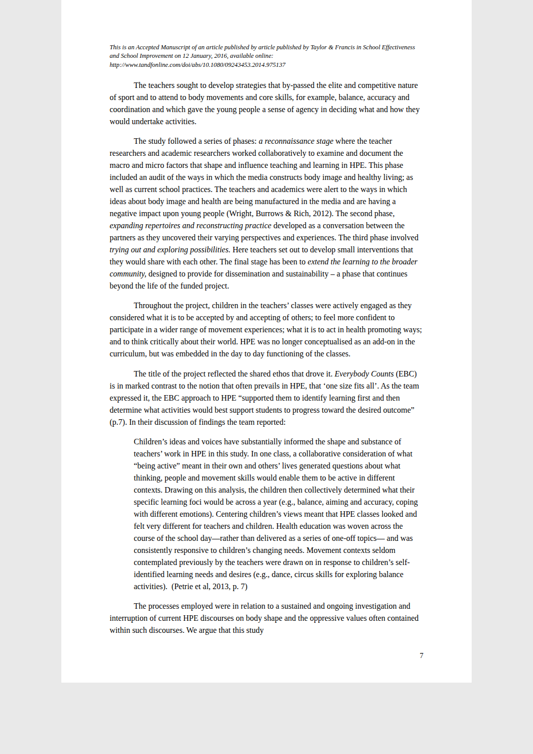This is an Accepted Manuscript of an article published by article published by Taylor & Francis in School Effectiveness and School Improvement on 12 January, 2016, available online: http://www.tandfonline.com/doi/abs/10.1080/09243453.2014.975137
The teachers sought to develop strategies that by-passed the elite and competitive nature of sport and to attend to body movements and core skills, for example, balance, accuracy and coordination and which gave the young people a sense of agency in deciding what and how they would undertake activities.
The study followed a series of phases: a reconnaissance stage where the teacher researchers and academic researchers worked collaboratively to examine and document the macro and micro factors that shape and influence teaching and learning in HPE. This phase included an audit of the ways in which the media constructs body image and healthy living; as well as current school practices. The teachers and academics were alert to the ways in which ideas about body image and health are being manufactured in the media and are having a negative impact upon young people (Wright, Burrows & Rich, 2012). The second phase, expanding repertoires and reconstructing practice developed as a conversation between the partners as they uncovered their varying perspectives and experiences. The third phase involved trying out and exploring possibilities. Here teachers set out to develop small interventions that they would share with each other. The final stage has been to extend the learning to the broader community, designed to provide for dissemination and sustainability – a phase that continues beyond the life of the funded project.
Throughout the project, children in the teachers’ classes were actively engaged as they considered what it is to be accepted by and accepting of others; to feel more confident to participate in a wider range of movement experiences; what it is to act in health promoting ways; and to think critically about their world. HPE was no longer conceptualised as an add-on in the curriculum, but was embedded in the day to day functioning of the classes.
The title of the project reflected the shared ethos that drove it. Everybody Counts (EBC) is in marked contrast to the notion that often prevails in HPE, that ‘one size fits all’. As the team expressed it, the EBC approach to HPE “supported them to identify learning first and then determine what activities would best support students to progress toward the desired outcome” (p.7). In their discussion of findings the team reported:
Children’s ideas and voices have substantially informed the shape and substance of teachers’ work in HPE in this study. In one class, a collaborative consideration of what “being active” meant in their own and others’ lives generated questions about what thinking, people and movement skills would enable them to be active in different contexts. Drawing on this analysis, the children then collectively determined what their specific learning foci would be across a year (e.g., balance, aiming and accuracy, coping with different emotions). Centering children’s views meant that HPE classes looked and felt very different for teachers and children. Health education was woven across the course of the school day—rather than delivered as a series of one-off topics— and was consistently responsive to children’s changing needs. Movement contexts seldom contemplated previously by the teachers were drawn on in response to children’s self-identified learning needs and desires (e.g., dance, circus skills for exploring balance activities). (Petrie et al, 2013, p. 7)
The processes employed were in relation to a sustained and ongoing investigation and interruption of current HPE discourses on body shape and the oppressive values often contained within such discourses. We argue that this study
7